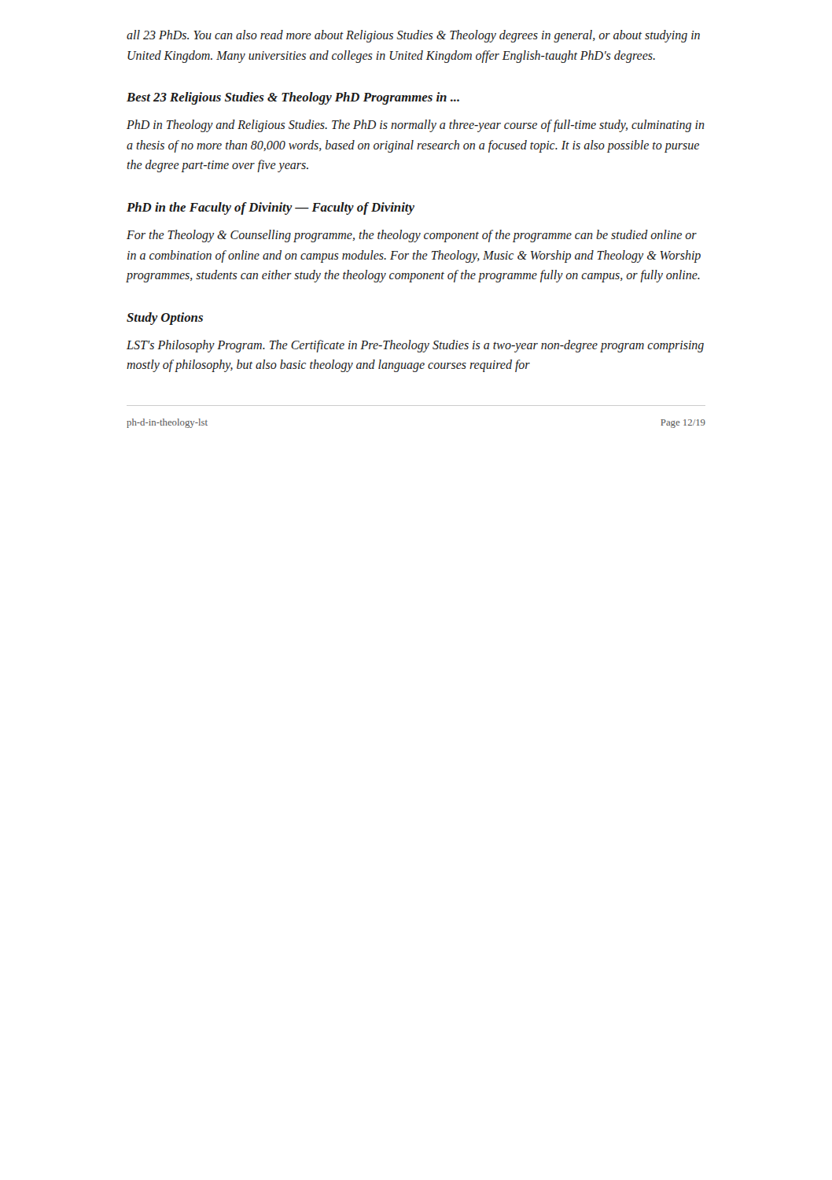all 23 PhDs. You can also read more about Religious Studies & Theology degrees in general, or about studying in United Kingdom. Many universities and colleges in United Kingdom offer English-taught PhD's degrees.
Best 23 Religious Studies & Theology PhD Programmes in ...
PhD in Theology and Religious Studies. The PhD is normally a three-year course of full-time study, culminating in a thesis of no more than 80,000 words, based on original research on a focused topic. It is also possible to pursue the degree part-time over five years.
PhD in the Faculty of Divinity — Faculty of Divinity
For the Theology & Counselling programme, the theology component of the programme can be studied online or in a combination of online and on campus modules. For the Theology, Music & Worship and Theology & Worship programmes, students can either study the theology component of the programme fully on campus, or fully online.
Study Options
LST's Philosophy Program. The Certificate in Pre-Theology Studies is a two-year non-degree program comprising mostly of philosophy, but also basic theology and language courses required for
ph-d-in-theology-lst Page 12/19